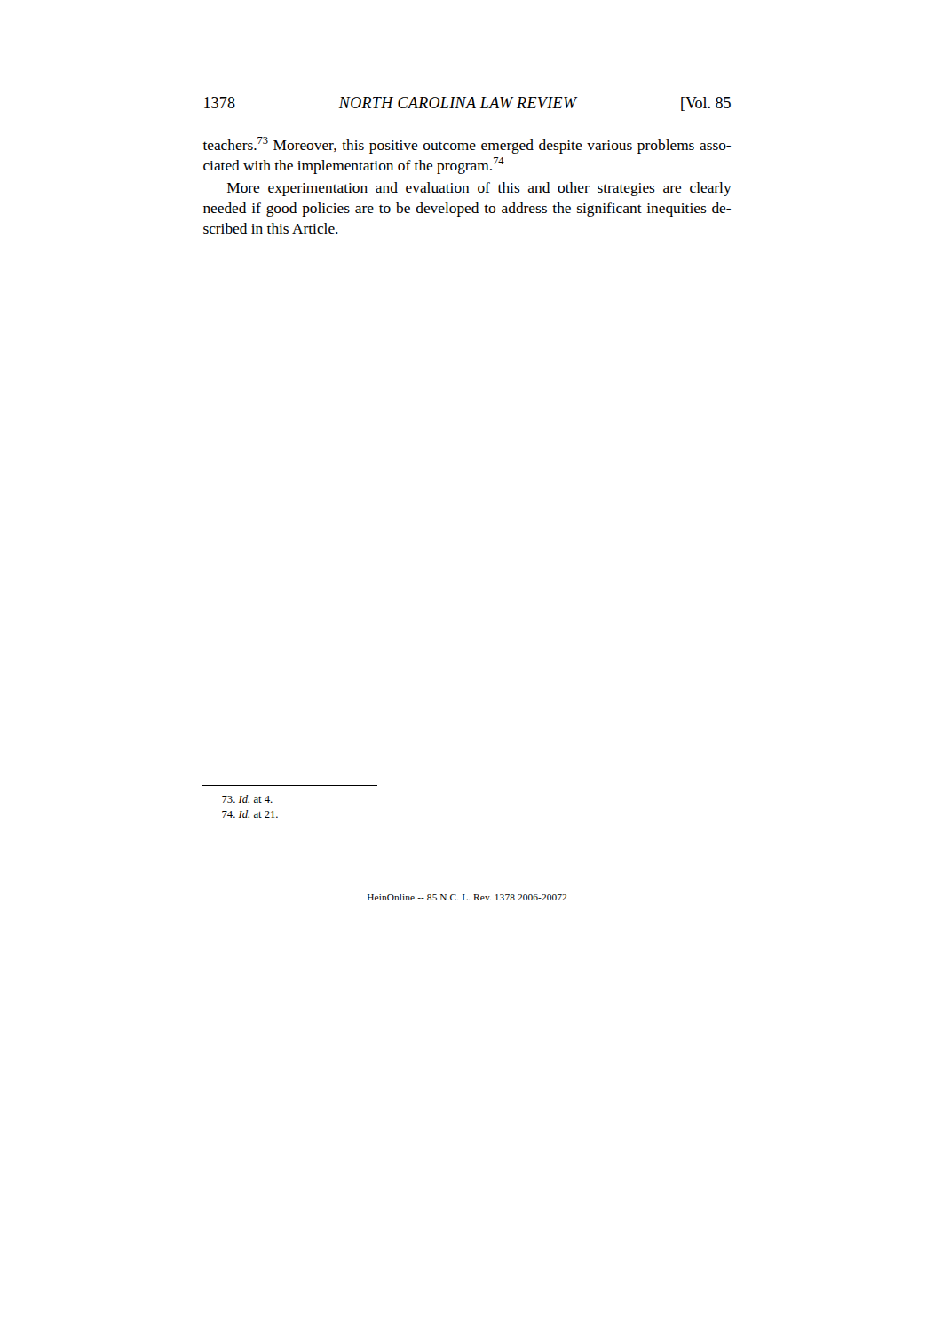1378 NORTH CAROLINA LAW REVIEW [Vol. 85
teachers.73 Moreover, this positive outcome emerged despite various problems associated with the implementation of the program.74
More experimentation and evaluation of this and other strategies are clearly needed if good policies are to be developed to address the significant inequities described in this Article.
73. Id. at 4.
74. Id. at 21.
HeinOnline -- 85 N.C. L. Rev. 1378 2006-20072